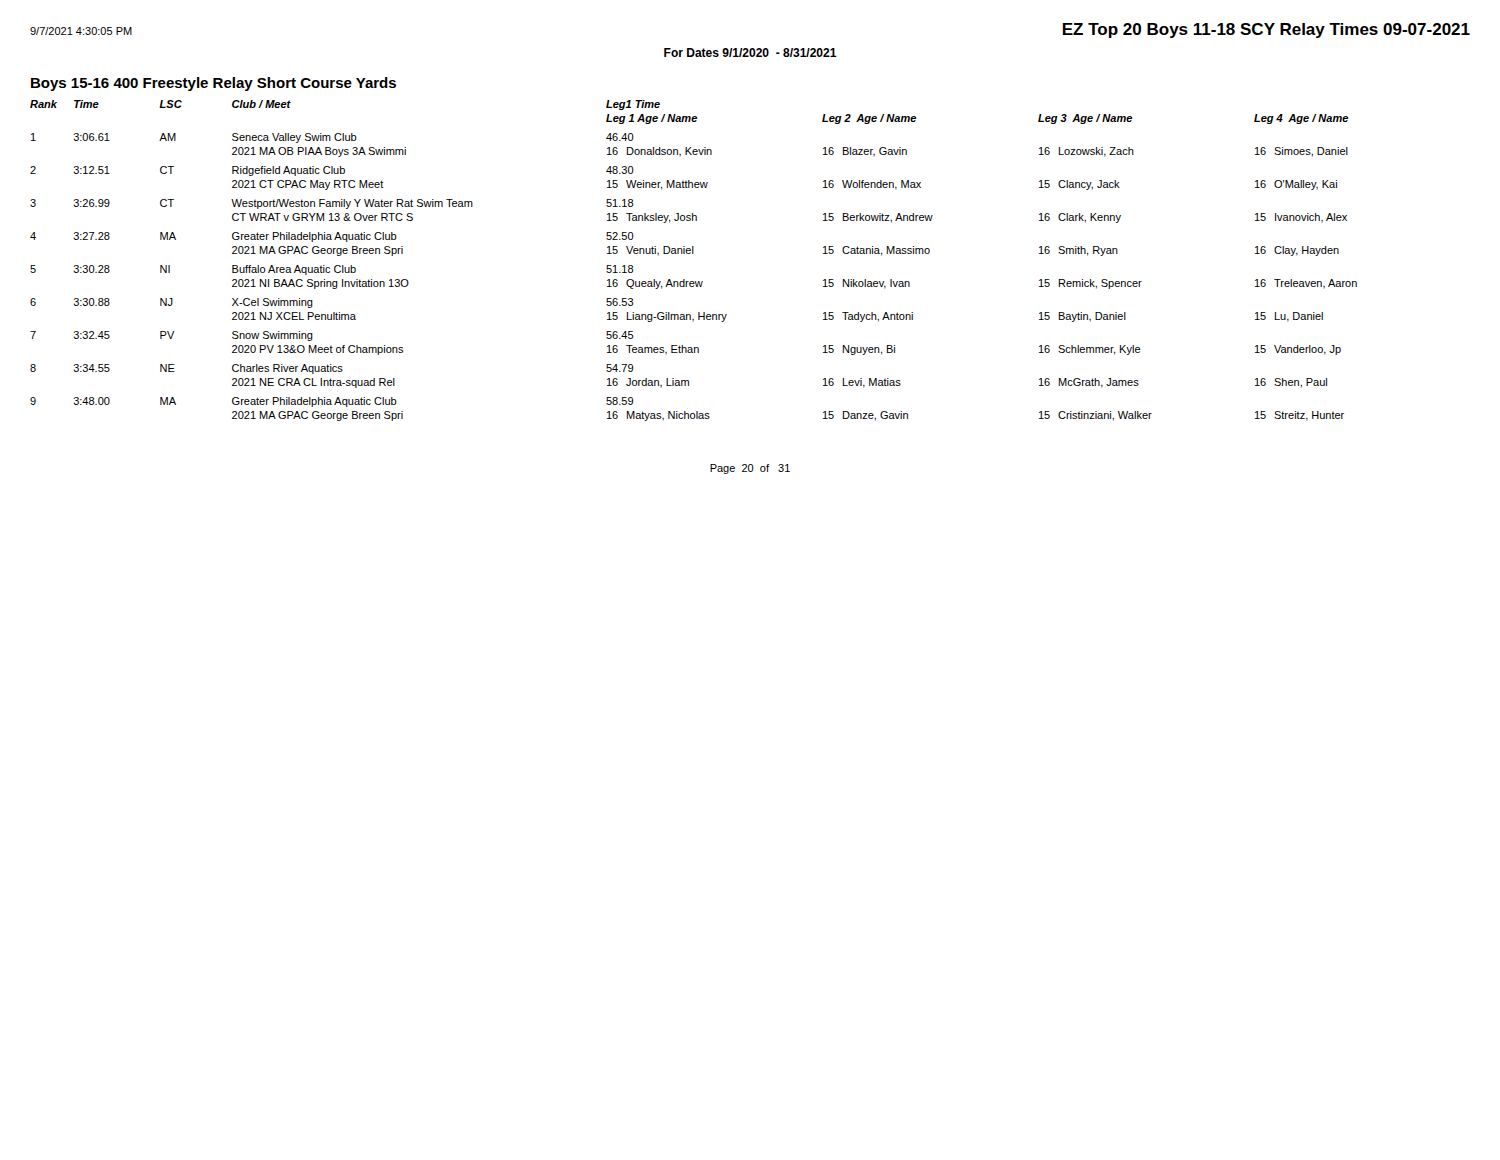9/7/2021 4:30:05 PM
EZ Top 20 Boys 11-18 SCY Relay Times 09-07-2021
For Dates 9/1/2020 - 8/31/2021
Boys 15-16 400 Freestyle Relay Short Course Yards
| Rank | Time | LSC | Club / Meet | Leg1 Time | | | |
| --- | --- | --- | --- | --- | --- | --- | --- |
| | | | | Leg 1 Age / Name | Leg 2 Age / Name | Leg 3 Age / Name | Leg 4 Age / Name |
| 1 | 3:06.61 | AM | Seneca Valley Swim Club | 46.40 | | | |
| | | | 2021 MA OB PIAA Boys 3A Swimmi | 16 Donaldson, Kevin | 16 Blazer, Gavin | 16 Lozowski, Zach | 16 Simoes, Daniel |
| 2 | 3:12.51 | CT | Ridgefield Aquatic Club | 48.30 | | | |
| | | | 2021 CT CPAC May RTC Meet | 15 Weiner, Matthew | 16 Wolfenden, Max | 15 Clancy, Jack | 16 O'Malley, Kai |
| 3 | 3:26.99 | CT | Westport/Weston Family Y Water Rat Swim Team | 51.18 | | | |
| | | | CT WRAT v GRYM 13 & Over RTC S | 15 Tanksley, Josh | 15 Berkowitz, Andrew | 16 Clark, Kenny | 15 Ivanovich, Alex |
| 4 | 3:27.28 | MA | Greater Philadelphia Aquatic Club | 52.50 | | | |
| | | | 2021 MA GPAC George Breen Spri | 15 Venuti, Daniel | 15 Catania, Massimo | 16 Smith, Ryan | 16 Clay, Hayden |
| 5 | 3:30.28 | NI | Buffalo Area Aquatic Club | 51.18 | | | |
| | | | 2021 NI BAAC Spring Invitation 13O | 16 Quealy, Andrew | 15 Nikolaev, Ivan | 15 Remick, Spencer | 16 Treleaven, Aaron |
| 6 | 3:30.88 | NJ | X-Cel Swimming | 56.53 | | | |
| | | | 2021 NJ XCEL Penultima | 15 Liang-Gilman, Henry | 15 Tadych, Antoni | 15 Baytin, Daniel | 15 Lu, Daniel |
| 7 | 3:32.45 | PV | Snow Swimming | 56.45 | | | |
| | | | 2020 PV 13&O Meet of Champions | 16 Teames, Ethan | 15 Nguyen, Bi | 16 Schlemmer, Kyle | 15 Vanderloo, Jp |
| 8 | 3:34.55 | NE | Charles River Aquatics | 54.79 | | | |
| | | | 2021 NE CRA CL Intra-squad Rel | 16 Jordan, Liam | 16 Levi, Matias | 16 McGrath, James | 16 Shen, Paul |
| 9 | 3:48.00 | MA | Greater Philadelphia Aquatic Club | 58.59 | | | |
| | | | 2021 MA GPAC George Breen Spri | 16 Matyas, Nicholas | 15 Danze, Gavin | 15 Cristinziani, Walker | 15 Streitz, Hunter |
Page 20 of 31